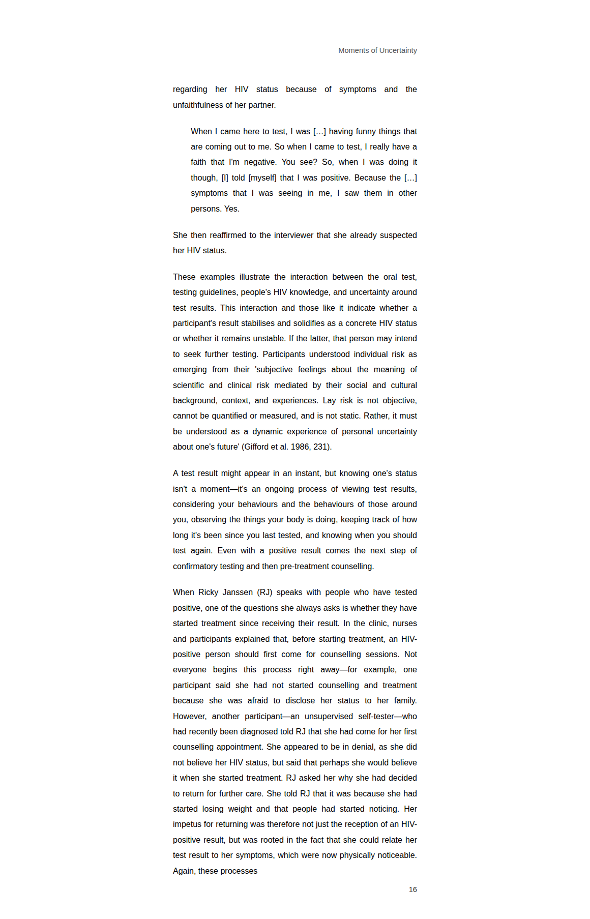Moments of Uncertainty
regarding her HIV status because of symptoms and the unfaithfulness of her partner.
When I came here to test, I was […] having funny things that are coming out to me. So when I came to test, I really have a faith that I'm negative. You see? So, when I was doing it though, [I] told [myself] that I was positive. Because the […] symptoms that I was seeing in me, I saw them in other persons. Yes.
She then reaffirmed to the interviewer that she already suspected her HIV status.
These examples illustrate the interaction between the oral test, testing guidelines, people's HIV knowledge, and uncertainty around test results. This interaction and those like it indicate whether a participant's result stabilises and solidifies as a concrete HIV status or whether it remains unstable. If the latter, that person may intend to seek further testing. Participants understood individual risk as emerging from their 'subjective feelings about the meaning of scientific and clinical risk mediated by their social and cultural background, context, and experiences. Lay risk is not objective, cannot be quantified or measured, and is not static. Rather, it must be understood as a dynamic experience of personal uncertainty about one's future' (Gifford et al. 1986, 231).
A test result might appear in an instant, but knowing one's status isn't a moment—it's an ongoing process of viewing test results, considering your behaviours and the behaviours of those around you, observing the things your body is doing, keeping track of how long it's been since you last tested, and knowing when you should test again. Even with a positive result comes the next step of confirmatory testing and then pre-treatment counselling.
When Ricky Janssen (RJ) speaks with people who have tested positive, one of the questions she always asks is whether they have started treatment since receiving their result. In the clinic, nurses and participants explained that, before starting treatment, an HIV-positive person should first come for counselling sessions. Not everyone begins this process right away—for example, one participant said she had not started counselling and treatment because she was afraid to disclose her status to her family. However, another participant—an unsupervised self-tester—who had recently been diagnosed told RJ that she had come for her first counselling appointment. She appeared to be in denial, as she did not believe her HIV status, but said that perhaps she would believe it when she started treatment. RJ asked her why she had decided to return for further care. She told RJ that it was because she had started losing weight and that people had started noticing. Her impetus for returning was therefore not just the reception of an HIV-positive result, but was rooted in the fact that she could relate her test result to her symptoms, which were now physically noticeable. Again, these processes
16